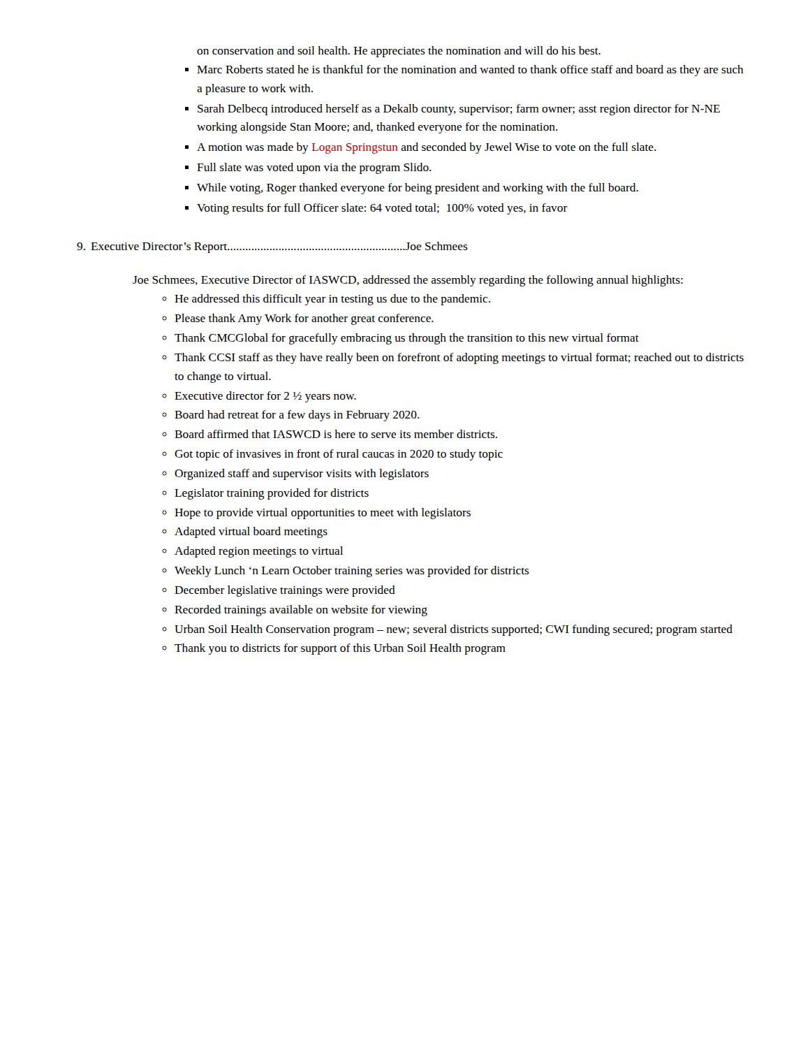on conservation and soil health. He appreciates the nomination and will do his best.
Marc Roberts stated he is thankful for the nomination and wanted to thank office staff and board as they are such a pleasure to work with.
Sarah Delbecq introduced herself as a Dekalb county, supervisor; farm owner; asst region director for N-NE working alongside Stan Moore; and, thanked everyone for the nomination.
A motion was made by Logan Springstun and seconded by Jewel Wise to vote on the full slate.
Full slate was voted upon via the program Slido.
While voting, Roger thanked everyone for being president and working with the full board.
Voting results for full Officer slate: 64 voted total; 100% voted yes, in favor
9.
Executive Director’s Report...........................................................Joe Schmees
Joe Schmees, Executive Director of IASWCD, addressed the assembly regarding the following annual highlights:
He addressed this difficult year in testing us due to the pandemic.
Please thank Amy Work for another great conference.
Thank CMCGlobal for gracefully embracing us through the transition to this new virtual format
Thank CCSI staff as they have really been on forefront of adopting meetings to virtual format; reached out to districts to change to virtual.
Executive director for 2 ½ years now.
Board had retreat for a few days in February 2020.
Board affirmed that IASWCD is here to serve its member districts.
Got topic of invasives in front of rural caucas in 2020 to study topic
Organized staff and supervisor visits with legislators
Legislator training provided for districts
Hope to provide virtual opportunities to meet with legislators
Adapted virtual board meetings
Adapted region meetings to virtual
Weekly Lunch ‘n Learn October training series was provided for districts
December legislative trainings were provided
Recorded trainings available on website for viewing
Urban Soil Health Conservation program – new; several districts supported; CWI funding secured; program started
Thank you to districts for support of this Urban Soil Health program